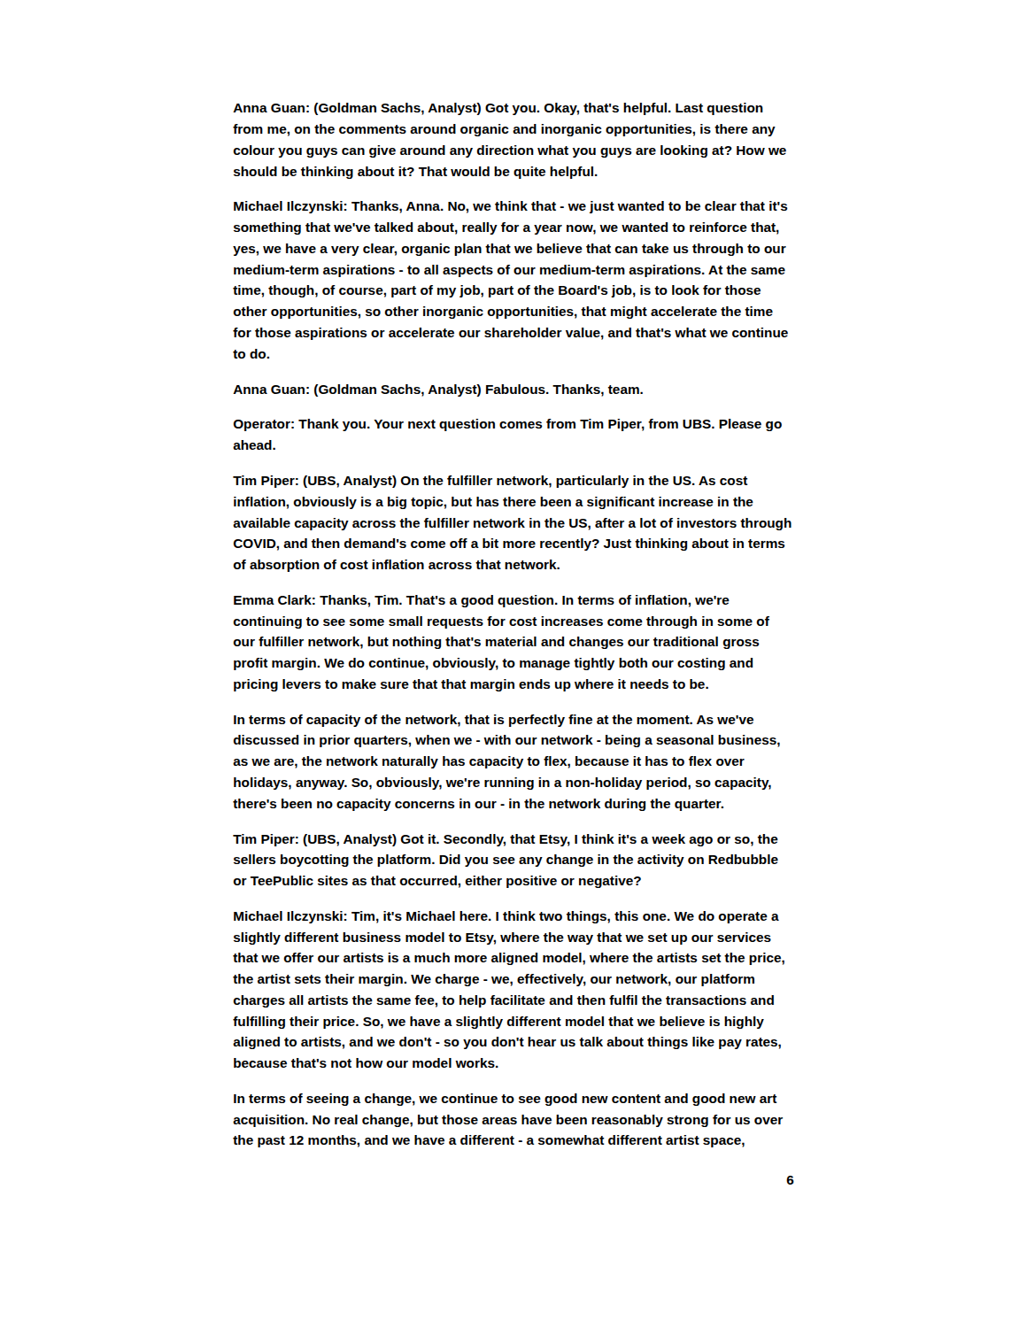Anna Guan: (Goldman Sachs, Analyst) Got you. Okay, that's helpful. Last question from me, on the comments around organic and inorganic opportunities, is there any colour you guys can give around any direction what you guys are looking at? How we should be thinking about it? That would be quite helpful.
Michael Ilczynski: Thanks, Anna. No, we think that - we just wanted to be clear that it's something that we've talked about, really for a year now, we wanted to reinforce that, yes, we have a very clear, organic plan that we believe that can take us through to our medium-term aspirations - to all aspects of our medium-term aspirations. At the same time, though, of course, part of my job, part of the Board's job, is to look for those other opportunities, so other inorganic opportunities, that might accelerate the time for those aspirations or accelerate our shareholder value, and that's what we continue to do.
Anna Guan: (Goldman Sachs, Analyst) Fabulous. Thanks, team.
Operator: Thank you. Your next question comes from Tim Piper, from UBS. Please go ahead.
Tim Piper: (UBS, Analyst) On the fulfiller network, particularly in the US. As cost inflation, obviously is a big topic, but has there been a significant increase in the available capacity across the fulfiller network in the US, after a lot of investors through COVID, and then demand's come off a bit more recently? Just thinking about in terms of absorption of cost inflation across that network.
Emma Clark: Thanks, Tim. That's a good question. In terms of inflation, we're continuing to see some small requests for cost increases come through in some of our fulfiller network, but nothing that's material and changes our traditional gross profit margin. We do continue, obviously, to manage tightly both our costing and pricing levers to make sure that that margin ends up where it needs to be.
In terms of capacity of the network, that is perfectly fine at the moment. As we've discussed in prior quarters, when we - with our network - being a seasonal business, as we are, the network naturally has capacity to flex, because it has to flex over holidays, anyway. So, obviously, we're running in a non-holiday period, so capacity, there's been no capacity concerns in our - in the network during the quarter.
Tim Piper: (UBS, Analyst) Got it. Secondly, that Etsy, I think it's a week ago or so, the sellers boycotting the platform. Did you see any change in the activity on Redbubble or TeePublic sites as that occurred, either positive or negative?
Michael Ilczynski: Tim, it's Michael here. I think two things, this one. We do operate a slightly different business model to Etsy, where the way that we set up our services that we offer our artists is a much more aligned model, where the artists set the price, the artist sets their margin. We charge - we, effectively, our network, our platform charges all artists the same fee, to help facilitate and then fulfil the transactions and fulfilling their price. So, we have a slightly different model that we believe is highly aligned to artists, and we don't - so you don't hear us talk about things like pay rates, because that's not how our model works.
In terms of seeing a change, we continue to see good new content and good new art acquisition. No real change, but those areas have been reasonably strong for us over the past 12 months, and we have a different - a somewhat different artist space,
6